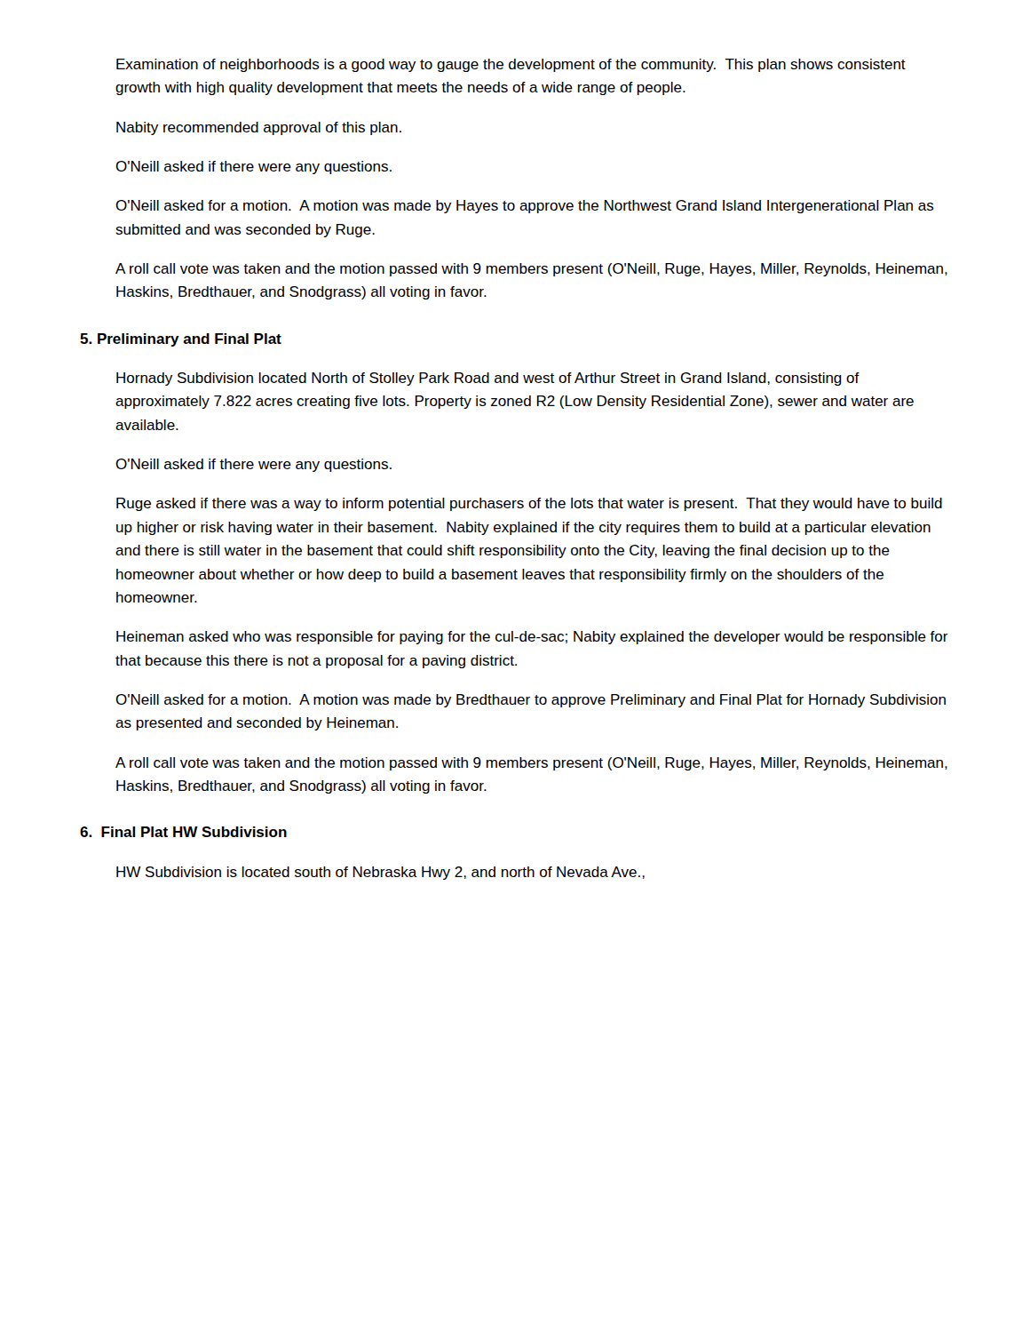Examination of neighborhoods is a good way to gauge the development of the community. This plan shows consistent growth with high quality development that meets the needs of a wide range of people.
Nabity recommended approval of this plan.
O'Neill asked if there were any questions.
O'Neill asked for a motion. A motion was made by Hayes to approve the Northwest Grand Island Intergenerational Plan as submitted and was seconded by Ruge.
A roll call vote was taken and the motion passed with 9 members present (O'Neill, Ruge, Hayes, Miller, Reynolds, Heineman, Haskins, Bredthauer, and Snodgrass) all voting in favor.
5. Preliminary and Final Plat
Hornady Subdivision located North of Stolley Park Road and west of Arthur Street in Grand Island, consisting of approximately 7.822 acres creating five lots. Property is zoned R2 (Low Density Residential Zone), sewer and water are available.
O'Neill asked if there were any questions.
Ruge asked if there was a way to inform potential purchasers of the lots that water is present. That they would have to build up higher or risk having water in their basement. Nabity explained if the city requires them to build at a particular elevation and there is still water in the basement that could shift responsibility onto the City, leaving the final decision up to the homeowner about whether or how deep to build a basement leaves that responsibility firmly on the shoulders of the homeowner.
Heineman asked who was responsible for paying for the cul-de-sac; Nabity explained the developer would be responsible for that because this there is not a proposal for a paving district.
O'Neill asked for a motion. A motion was made by Bredthauer to approve Preliminary and Final Plat for Hornady Subdivision as presented and seconded by Heineman.
A roll call vote was taken and the motion passed with 9 members present (O'Neill, Ruge, Hayes, Miller, Reynolds, Heineman, Haskins, Bredthauer, and Snodgrass) all voting in favor.
6. Final Plat HW Subdivision
HW Subdivision is located south of Nebraska Hwy 2, and north of Nevada Ave.,